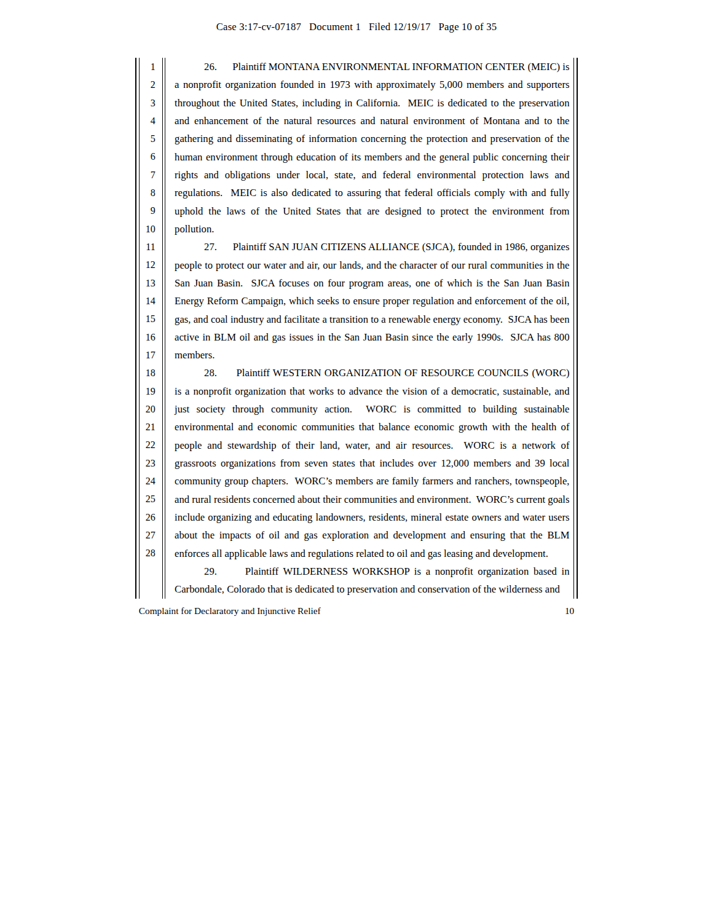Case 3:17-cv-07187 Document 1 Filed 12/19/17 Page 10 of 35
1
2
3
4
5
6
7
8
9
10
11
12
13
14
15
16
17
18
19
20
21
22
23
24
25
26
27
28
26. Plaintiff MONTANA ENVIRONMENTAL INFORMATION CENTER (MEIC) is a nonprofit organization founded in 1973 with approximately 5,000 members and supporters throughout the United States, including in California. MEIC is dedicated to the preservation and enhancement of the natural resources and natural environment of Montana and to the gathering and disseminating of information concerning the protection and preservation of the human environment through education of its members and the general public concerning their rights and obligations under local, state, and federal environmental protection laws and regulations. MEIC is also dedicated to assuring that federal officials comply with and fully uphold the laws of the United States that are designed to protect the environment from pollution.
27. Plaintiff SAN JUAN CITIZENS ALLIANCE (SJCA), founded in 1986, organizes people to protect our water and air, our lands, and the character of our rural communities in the San Juan Basin. SJCA focuses on four program areas, one of which is the San Juan Basin Energy Reform Campaign, which seeks to ensure proper regulation and enforcement of the oil, gas, and coal industry and facilitate a transition to a renewable energy economy. SJCA has been active in BLM oil and gas issues in the San Juan Basin since the early 1990s. SJCA has 800 members.
28. Plaintiff WESTERN ORGANIZATION OF RESOURCE COUNCILS (WORC) is a nonprofit organization that works to advance the vision of a democratic, sustainable, and just society through community action. WORC is committed to building sustainable environmental and economic communities that balance economic growth with the health of people and stewardship of their land, water, and air resources. WORC is a network of grassroots organizations from seven states that includes over 12,000 members and 39 local community group chapters. WORC’s members are family farmers and ranchers, townspeople, and rural residents concerned about their communities and environment. WORC’s current goals include organizing and educating landowners, residents, mineral estate owners and water users about the impacts of oil and gas exploration and development and ensuring that the BLM enforces all applicable laws and regulations related to oil and gas leasing and development.
29. Plaintiff WILDERNESS WORKSHOP is a nonprofit organization based in Carbondale, Colorado that is dedicated to preservation and conservation of the wilderness and
Complaint for Declaratory and Injunctive Relief
10